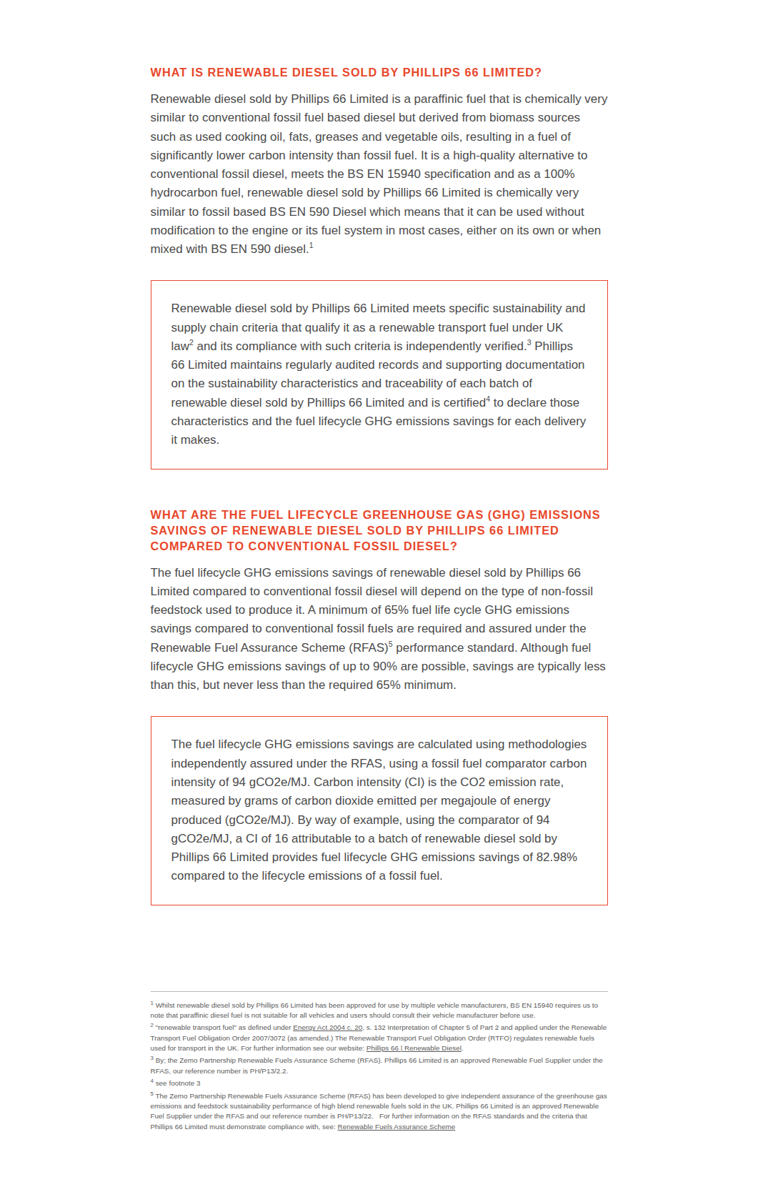What is renewable diesel sold by Phillips 66 Limited?
Renewable diesel sold by Phillips 66 Limited is a paraffinic fuel that is chemically very similar to conventional fossil fuel based diesel but derived from biomass sources such as used cooking oil, fats, greases and vegetable oils, resulting in a fuel of significantly lower carbon intensity than fossil fuel. It is a high-quality alternative to conventional fossil diesel, meets the BS EN 15940 specification and as a 100% hydrocarbon fuel, renewable diesel sold by Phillips 66 Limited is chemically very similar to fossil based BS EN 590 Diesel which means that it can be used without modification to the engine or its fuel system in most cases, either on its own or when mixed with BS EN 590 diesel.1
Renewable diesel sold by Phillips 66 Limited meets specific sustainability and supply chain criteria that qualify it as a renewable transport fuel under UK law2 and its compliance with such criteria is independently verified.3 Phillips 66 Limited maintains regularly audited records and supporting documentation on the sustainability characteristics and traceability of each batch of renewable diesel sold by Phillips 66 Limited and is certified4 to declare those characteristics and the fuel lifecycle GHG emissions savings for each delivery it makes.
What are the fuel lifecycle greenhouse gas (GHG) emissions savings of renewable diesel sold by Phillips 66 Limited compared to conventional fossil diesel?
The fuel lifecycle GHG emissions savings of renewable diesel sold by Phillips 66 Limited compared to conventional fossil diesel will depend on the type of non-fossil feedstock used to produce it. A minimum of 65% fuel life cycle GHG emissions savings compared to conventional fossil fuels are required and assured under the Renewable Fuel Assurance Scheme (RFAS)5 performance standard. Although fuel lifecycle GHG emissions savings of up to 90% are possible, savings are typically less than this, but never less than the required 65% minimum.
The fuel lifecycle GHG emissions savings are calculated using methodologies independently assured under the RFAS, using a fossil fuel comparator carbon intensity of 94 gCO2e/MJ. Carbon intensity (CI) is the CO2 emission rate, measured by grams of carbon dioxide emitted per megajoule of energy produced (gCO2e/MJ). By way of example, using the comparator of 94 gCO2e/MJ, a CI of 16 attributable to a batch of renewable diesel sold by Phillips 66 Limited provides fuel lifecycle GHG emissions savings of 82.98% compared to the lifecycle emissions of a fossil fuel.
1 Whilst renewable diesel sold by Phillips 66 Limited has been approved for use by multiple vehicle manufacturers, BS EN 15940 requires us to note that paraffinic diesel fuel is not suitable for all vehicles and users should consult their vehicle manufacturer before use.
2 "renewable transport fuel" as defined under Energy Act 2004 c. 20, s. 132 Interpretation of Chapter 5 of Part 2 and applied under the Renewable Transport Fuel Obligation Order 2007/3072 (as amended.) The Renewable Transport Fuel Obligation Order (RTFO) regulates renewable fuels used for transport in the UK. For further information see our website: Phillips 66 | Renewable Diesel.
3 By; the Zemo Partnership Renewable Fuels Assurance Scheme (RFAS). Phillips 66 Limited is an approved Renewable Fuel Supplier under the RFAS, our reference number is PH/P13/2.2.
4 see footnote 3
5 The Zemo Partnership Renewable Fuels Assurance Scheme (RFAS) has been developed to give independent assurance of the greenhouse gas emissions and feedstock sustainability performance of high blend renewable fuels sold in the UK. Phillips 66 Limited is an approved Renewable Fuel Supplier under the RFAS and our reference number is PH/P13/22. For further information on the RFAS standards and the criteria that Phillips 66 Limited must demonstrate compliance with, see: Renewable Fuels Assurance Scheme